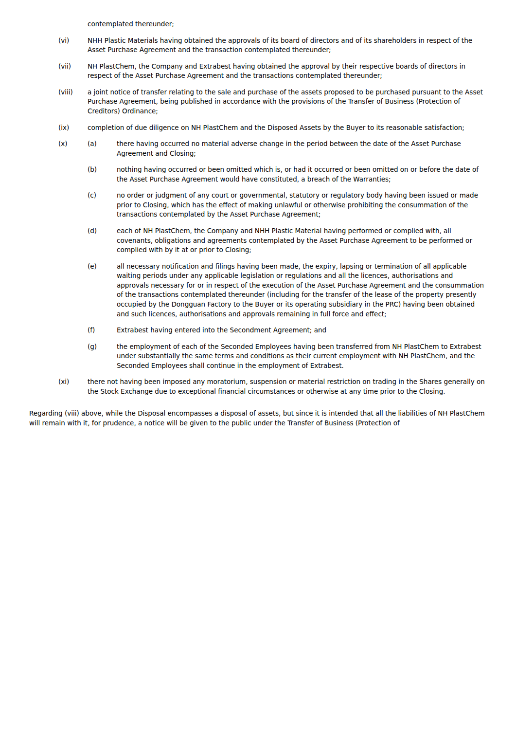contemplated thereunder;
(vi) NHH Plastic Materials having obtained the approvals of its board of directors and of its shareholders in respect of the Asset Purchase Agreement and the transaction contemplated thereunder;
(vii) NH PlastChem, the Company and Extrabest having obtained the approval by their respective boards of directors in respect of the Asset Purchase Agreement and the transactions contemplated thereunder;
(viii) a joint notice of transfer relating to the sale and purchase of the assets proposed to be purchased pursuant to the Asset Purchase Agreement, being published in accordance with the provisions of the Transfer of Business (Protection of Creditors) Ordinance;
(ix) completion of due diligence on NH PlastChem and the Disposed Assets by the Buyer to its reasonable satisfaction;
(x)
(a) there having occurred no material adverse change in the period between the date of the Asset Purchase Agreement and Closing;
(b) nothing having occurred or been omitted which is, or had it occurred or been omitted on or before the date of the Asset Purchase Agreement would have constituted, a breach of the Warranties;
(c) no order or judgment of any court or governmental, statutory or regulatory body having been issued or made prior to Closing, which has the effect of making unlawful or otherwise prohibiting the consummation of the transactions contemplated by the Asset Purchase Agreement;
(d) each of NH PlastChem, the Company and NHH Plastic Material having performed or complied with, all covenants, obligations and agreements contemplated by the Asset Purchase Agreement to be performed or complied with by it at or prior to Closing;
(e) all necessary notification and filings having been made, the expiry, lapsing or termination of all applicable waiting periods under any applicable legislation or regulations and all the licences, authorisations and approvals necessary for or in respect of the execution of the Asset Purchase Agreement and the consummation of the transactions contemplated thereunder (including for the transfer of the lease of the property presently occupied by the Dongguan Factory to the Buyer or its operating subsidiary in the PRC) having been obtained and such licences, authorisations and approvals remaining in full force and effect;
(f) Extrabest having entered into the Secondment Agreement; and
(g) the employment of each of the Seconded Employees having been transferred from NH PlastChem to Extrabest under substantially the same terms and conditions as their current employment with NH PlastChem, and the Seconded Employees shall continue in the employment of Extrabest.
(xi) there not having been imposed any moratorium, suspension or material restriction on trading in the Shares generally on the Stock Exchange due to exceptional financial circumstances or otherwise at any time prior to the Closing.
Regarding (viii) above, while the Disposal encompasses a disposal of assets, but since it is intended that all the liabilities of NH PlastChem will remain with it, for prudence, a notice will be given to the public under the Transfer of Business (Protection of